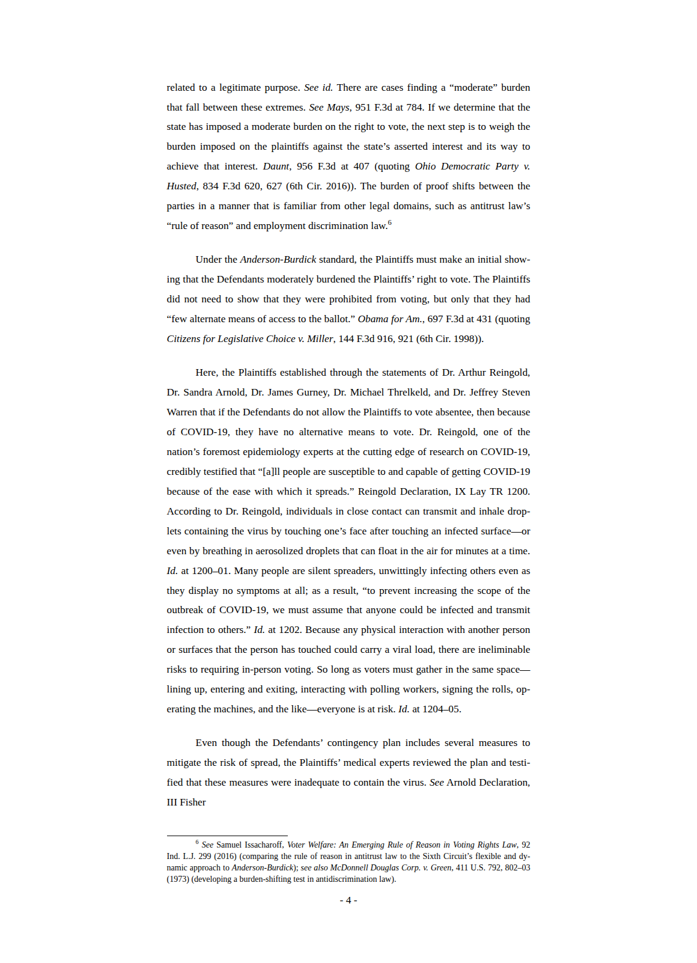related to a legitimate purpose. See id. There are cases finding a “moderate” burden that fall between these extremes. See Mays, 951 F.3d at 784. If we determine that the state has imposed a moderate burden on the right to vote, the next step is to weigh the burden imposed on the plaintiffs against the state’s asserted interest and its way to achieve that interest. Daunt, 956 F.3d at 407 (quoting Ohio Democratic Party v. Husted, 834 F.3d 620, 627 (6th Cir. 2016)). The burden of proof shifts between the parties in a manner that is familiar from other legal domains, such as antitrust law’s “rule of reason” and employment discrimination law.6
Under the Anderson-Burdick standard, the Plaintiffs must make an initial showing that the Defendants moderately burdened the Plaintiffs’ right to vote. The Plaintiffs did not need to show that they were prohibited from voting, but only that they had “few alternate means of access to the ballot.” Obama for Am., 697 F.3d at 431 (quoting Citizens for Legislative Choice v. Miller, 144 F.3d 916, 921 (6th Cir. 1998)).
Here, the Plaintiffs established through the statements of Dr. Arthur Reingold, Dr. Sandra Arnold, Dr. James Gurney, Dr. Michael Threlkeld, and Dr. Jeffrey Steven Warren that if the Defendants do not allow the Plaintiffs to vote absentee, then because of COVID-19, they have no alternative means to vote. Dr. Reingold, one of the nation’s foremost epidemiology experts at the cutting edge of research on COVID-19, credibly testified that “[a]ll people are susceptible to and capable of getting COVID-19 because of the ease with which it spreads.” Reingold Declaration, IX Lay TR 1200. According to Dr. Reingold, individuals in close contact can transmit and inhale droplets containing the virus by touching one’s face after touching an infected surface—or even by breathing in aerosolized droplets that can float in the air for minutes at a time. Id. at 1200–01. Many people are silent spreaders, unwittingly infecting others even as they display no symptoms at all; as a result, “to prevent increasing the scope of the outbreak of COVID-19, we must assume that anyone could be infected and transmit infection to others.” Id. at 1202. Because any physical interaction with another person or surfaces that the person has touched could carry a viral load, there are ineliminable risks to requiring in-person voting. So long as voters must gather in the same space—lining up, entering and exiting, interacting with polling workers, signing the rolls, operating the machines, and the like—everyone is at risk. Id. at 1204–05.
Even though the Defendants’ contingency plan includes several measures to mitigate the risk of spread, the Plaintiffs’ medical experts reviewed the plan and testified that these measures were inadequate to contain the virus. See Arnold Declaration, III Fisher
6 See Samuel Issacharoff, Voter Welfare: An Emerging Rule of Reason in Voting Rights Law, 92 Ind. L.J. 299 (2016) (comparing the rule of reason in antitrust law to the Sixth Circuit’s flexible and dynamic approach to Anderson-Burdick); see also McDonnell Douglas Corp. v. Green, 411 U.S. 792, 802–03 (1973) (developing a burden-shifting test in antidiscrimination law).
- 4 -